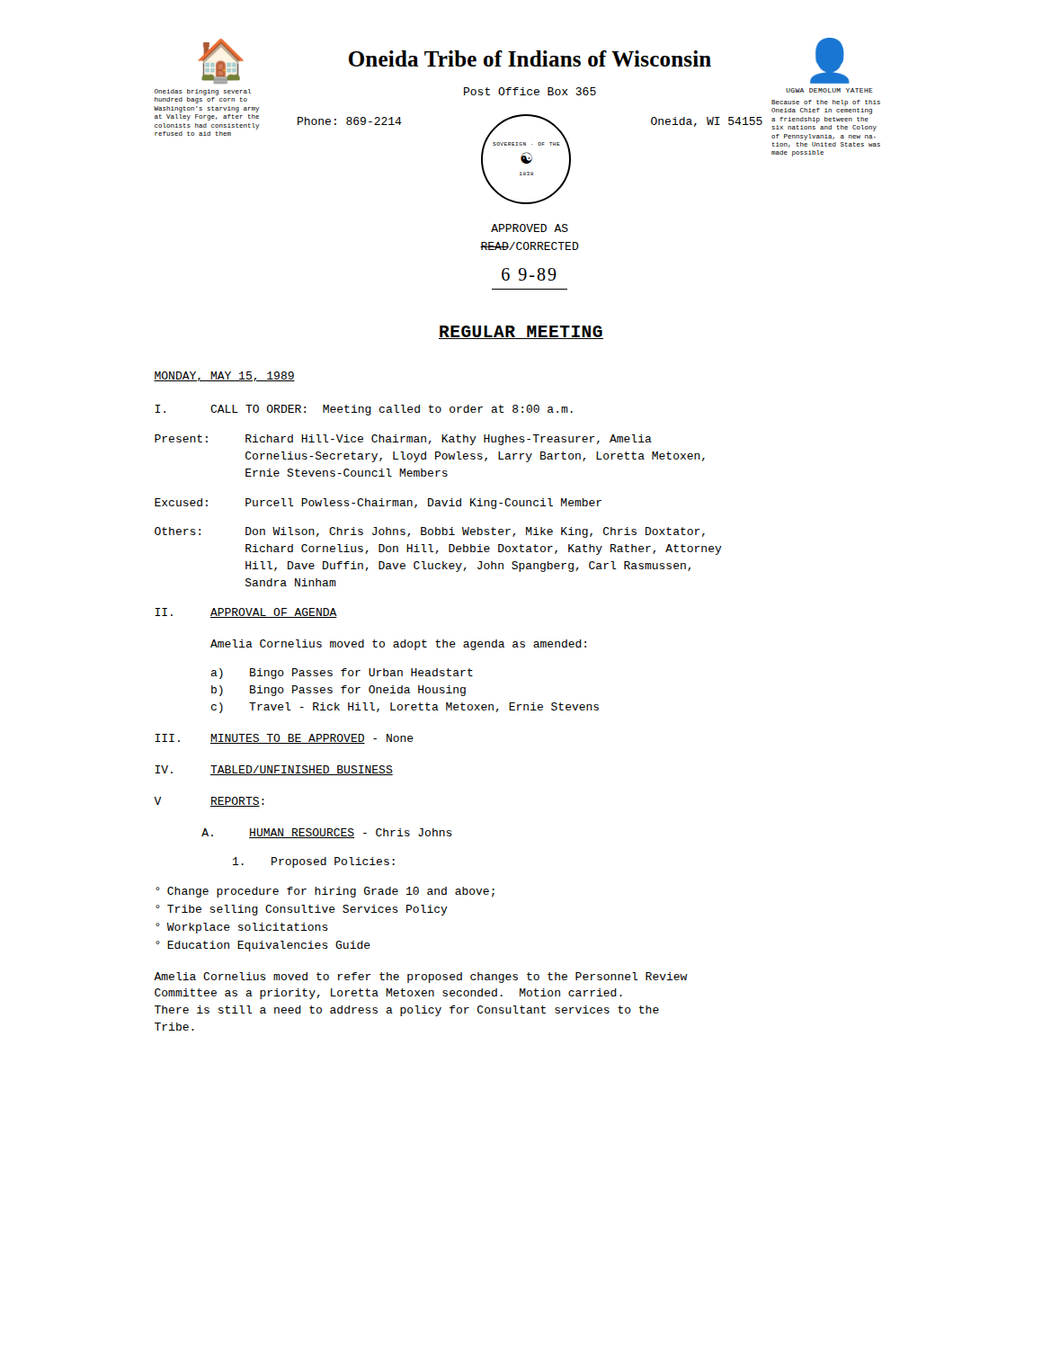🏠
Oneidas bringing several
hundred bags of corn to
Washington's starving army
at Valley Forge, after the
colonists had consistently
refused to aid them
Oneida Tribe of Indians of Wisconsin
Post Office Box 365
Phone: 869-2214
SOVEREIGN · OF THE ☯ 1838
Oneida, WI 54155
APPROVED AS
READ/CORRECTED
6 9-89
👤
UGWA DEMOLUM YATEHE
Because of the help of this
Oneida Chief in cementing
a friendship between the
six nations and the Colony
of Pennsylvania, a new na-
tion, the United States was
made possible
REGULAR MEETING
MONDAY, MAY 15, 1989
I.
CALL TO ORDER: Meeting called to order at 8:00 a.m.
Present:
Richard Hill-Vice Chairman, Kathy Hughes-Treasurer, Amelia
Cornelius-Secretary, Lloyd Powless, Larry Barton, Loretta Metoxen,
Ernie Stevens-Council Members
Excused:
Purcell Powless-Chairman, David King-Council Member
Others:
Don Wilson, Chris Johns, Bobbi Webster, Mike King, Chris Doxtator,
Richard Cornelius, Don Hill, Debbie Doxtator, Kathy Rather, Attorney
Hill, Dave Duffin, Dave Cluckey, John Spangberg, Carl Rasmussen,
Sandra Ninham
II.
APPROVAL OF AGENDA
Amelia Cornelius moved to adopt the agenda as amended:
a)
Bingo Passes for Urban Headstart
b)
Bingo Passes for Oneida Housing
c)
Travel - Rick Hill, Loretta Metoxen, Ernie Stevens
III.
MINUTES TO BE APPROVED - None
IV.
TABLED/UNFINISHED BUSINESS
V
REPORTS:
A.
HUMAN RESOURCES - Chris Johns
1.
Proposed Policies:
Change procedure for hiring Grade 10 and above;
Tribe selling Consultive Services Policy
Workplace solicitations
Education Equivalencies Guide
Amelia Cornelius moved to refer the proposed changes to the Personnel Review
Committee as a priority, Loretta Metoxen seconded. Motion carried.
There is still a need to address a policy for Consultant services to the
Tribe.